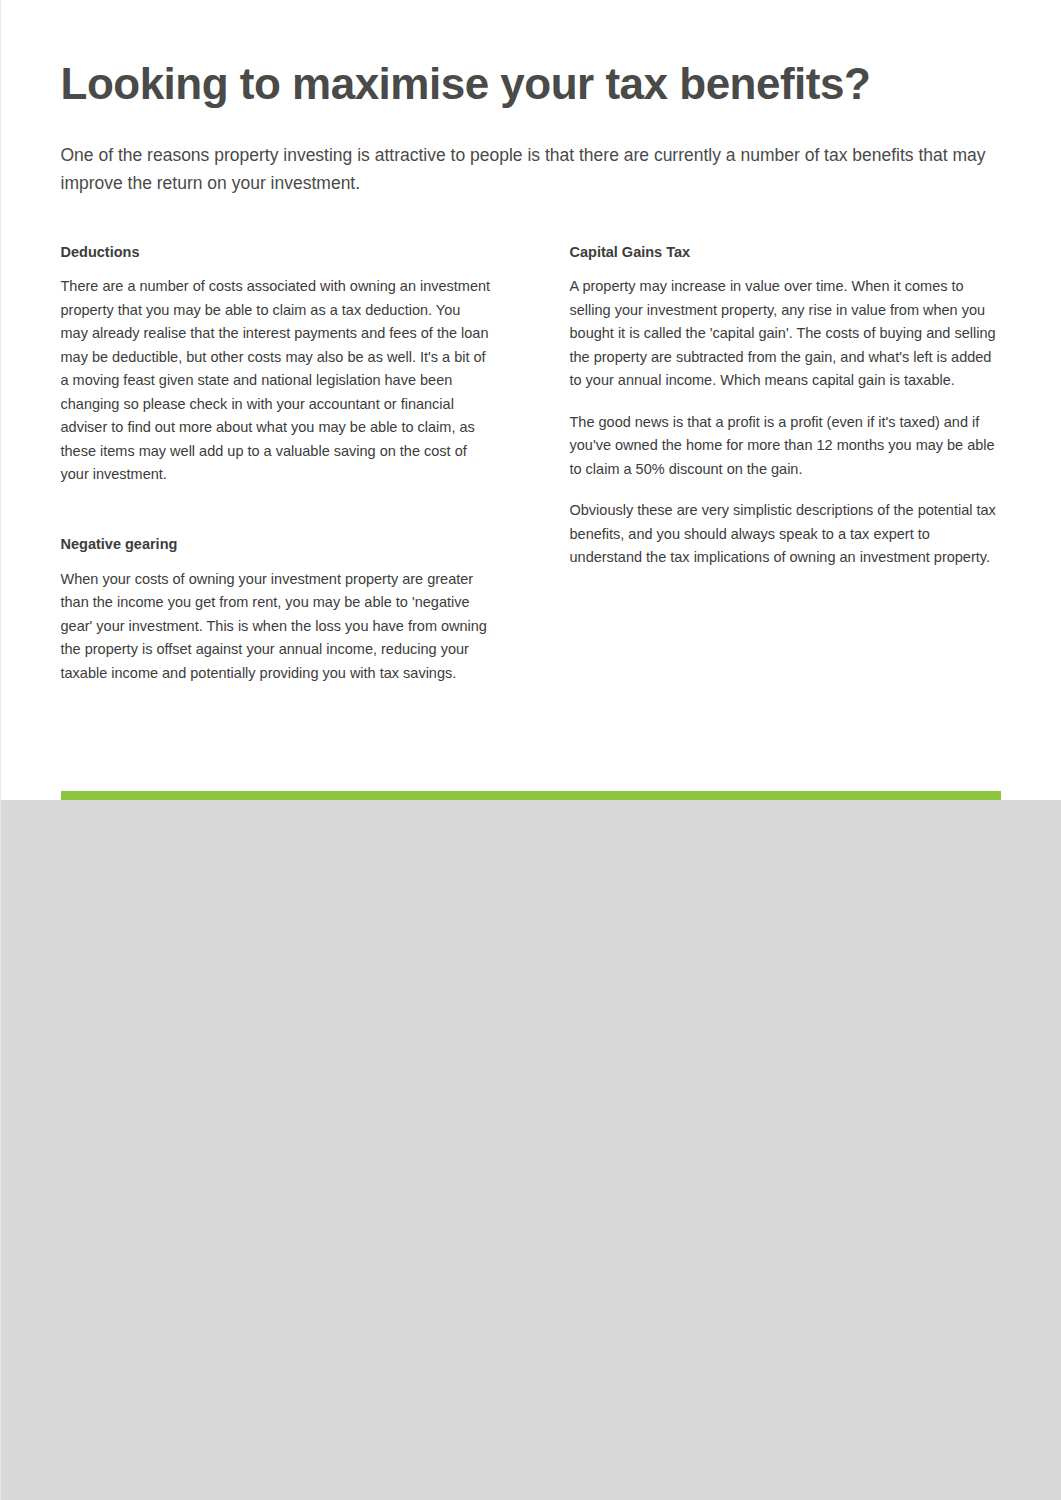Looking to maximise your tax benefits?
One of the reasons property investing is attractive to people is that there are currently a number of tax benefits that may improve the return on your investment.
Deductions
There are a number of costs associated with owning an investment property that you may be able to claim as a tax deduction. You may already realise that the interest payments and fees of the loan may be deductible, but other costs may also be as well. It's a bit of a moving feast given state and national legislation have been changing so please check in with your accountant or financial adviser to find out more about what you may be able to claim, as these items may well add up to a valuable saving on the cost of your investment.
Negative gearing
When your costs of owning your investment property are greater than the income you get from rent, you may be able to 'negative gear' your investment. This is when the loss you have from owning the property is offset against your annual income, reducing your taxable income and potentially providing you with tax savings.
Capital Gains Tax
A property may increase in value over time. When it comes to selling your investment property, any rise in value from when you bought it is called the 'capital gain'. The costs of buying and selling the property are subtracted from the gain, and what's left is added to your annual income. Which means capital gain is taxable.
The good news is that a profit is a profit (even if it's taxed) and if you've owned the home for more than 12 months you may be able to claim a 50% discount on the gain.
Obviously these are very simplistic descriptions of the potential tax benefits, and you should always speak to a tax expert to understand the tax implications of owning an investment property.